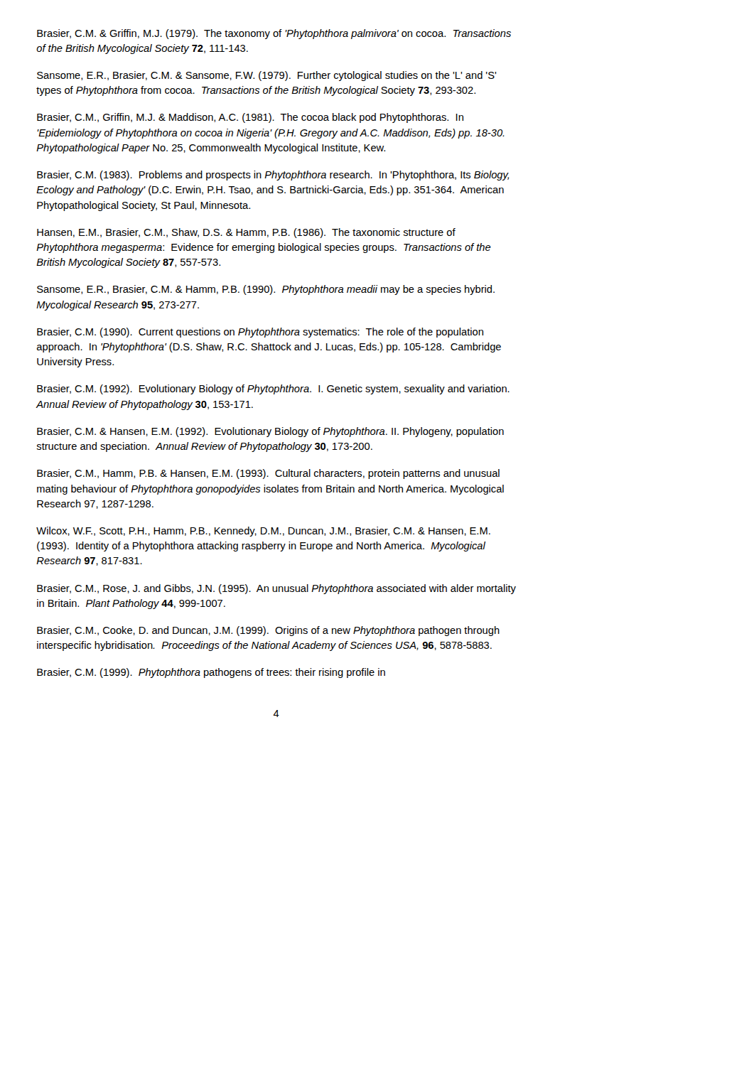Brasier, C.M. & Griffin, M.J. (1979). The taxonomy of 'Phytophthora palmivora' on cocoa. Transactions of the British Mycological Society 72, 111-143.
Sansome, E.R., Brasier, C.M. & Sansome, F.W. (1979). Further cytological studies on the 'L' and 'S' types of Phytophthora from cocoa. Transactions of the British Mycological Society 73, 293-302.
Brasier, C.M., Griffin, M.J. & Maddison, A.C. (1981). The cocoa black pod Phytophthoras. In 'Epidemiology of Phytophthora on cocoa in Nigeria' (P.H. Gregory and A.C. Maddison, Eds) pp. 18-30. Phytopathological Paper No. 25, Commonwealth Mycological Institute, Kew.
Brasier, C.M. (1983). Problems and prospects in Phytophthora research. In 'Phytophthora, Its Biology, Ecology and Pathology' (D.C. Erwin, P.H. Tsao, and S. Bartnicki-Garcia, Eds.) pp. 351-364. American Phytopathological Society, St Paul, Minnesota.
Hansen, E.M., Brasier, C.M., Shaw, D.S. & Hamm, P.B. (1986). The taxonomic structure of Phytophthora megasperma: Evidence for emerging biological species groups. Transactions of the British Mycological Society 87, 557-573.
Sansome, E.R., Brasier, C.M. & Hamm, P.B. (1990). Phytophthora meadii may be a species hybrid. Mycological Research 95, 273-277.
Brasier, C.M. (1990). Current questions on Phytophthora systematics: The role of the population approach. In 'Phytophthora' (D.S. Shaw, R.C. Shattock and J. Lucas, Eds.) pp. 105-128. Cambridge University Press.
Brasier, C.M. (1992). Evolutionary Biology of Phytophthora. I. Genetic system, sexuality and variation. Annual Review of Phytopathology 30, 153-171.
Brasier, C.M. & Hansen, E.M. (1992). Evolutionary Biology of Phytophthora. II. Phylogeny, population structure and speciation. Annual Review of Phytopathology 30, 173-200.
Brasier, C.M., Hamm, P.B. & Hansen, E.M. (1993). Cultural characters, protein patterns and unusual mating behaviour of Phytophthora gonopodyides isolates from Britain and North America. Mycological Research 97, 1287-1298.
Wilcox, W.F., Scott, P.H., Hamm, P.B., Kennedy, D.M., Duncan, J.M., Brasier, C.M. & Hansen, E.M. (1993). Identity of a Phytophthora attacking raspberry in Europe and North America. Mycological Research 97, 817-831.
Brasier, C.M., Rose, J. and Gibbs, J.N. (1995). An unusual Phytophthora associated with alder mortality in Britain. Plant Pathology 44, 999-1007.
Brasier, C.M., Cooke, D. and Duncan, J.M. (1999). Origins of a new Phytophthora pathogen through interspecific hybridisation. Proceedings of the National Academy of Sciences USA, 96, 5878-5883.
Brasier, C.M. (1999). Phytophthora pathogens of trees: their rising profile in
4